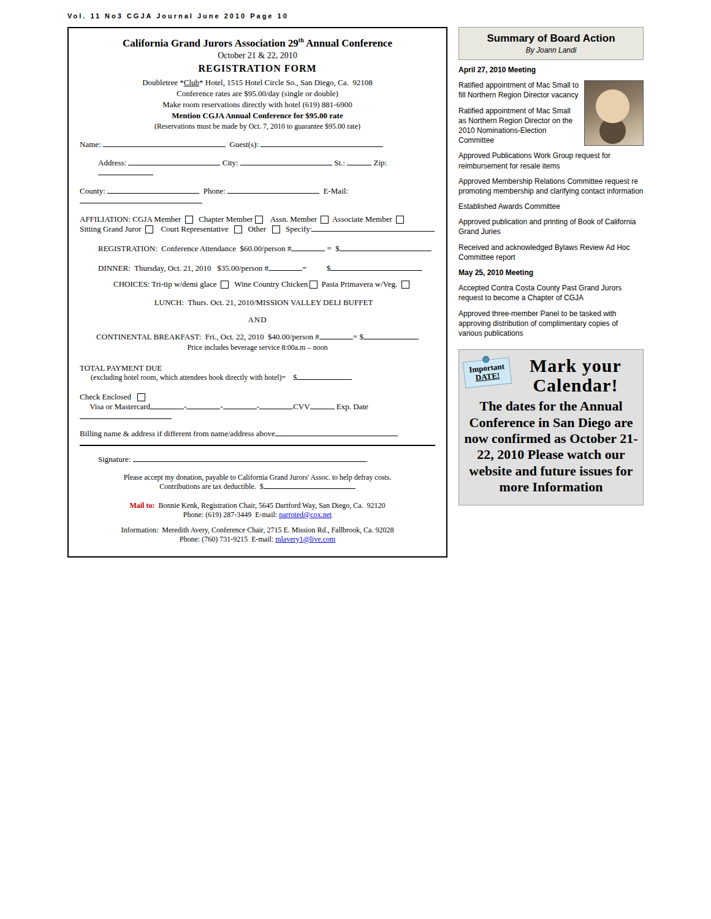Vol. 11 No3 CGJA Journal June 2010 Page 10
California Grand Jurors Association 29th Annual Conference
October 21 & 22, 2010
REGISTRATION FORM
Doubletree *Club* Hotel, 1515 Hotel Circle So., San Diego, Ca. 92108
Conference rates are $95.00/day (single or double)
Make room reservations directly with hotel (619) 881-6900
Mention CGJA Annual Conference for $95.00 rate
(Reservations must be made by Oct. 7, 2010 to guarantee $95.00 rate)
Name: Guest(s):
Address: City: St.: Zip:
County: Phone: E-Mail:
AFFILIATION: CGJA Member Chapter Member Assn. Member Associate Member
Sitting Grand Juror Court Representative Other Specify:
REGISTRATION: Conference Attendance $60.00/person # = $
DINNER: Thursday, Oct. 21, 2010 $35.00/person # = $
CHOICES: Tri-tip w/demi glace Wine Country Chicken Pasta Primavera w/Veg.
LUNCH: Thurs. Oct. 21, 2010/MISSION VALLEY DELI BUFFET
AND
CONTINENTAL BREAKFAST: Fri., Oct. 22, 2010 $40.00/person # = $
Price includes beverage service 8:00a.m – noon
TOTAL PAYMENT DUE (excluding hotel room, which attendees book directly with hotel)= $
Check Enclosed
Visa or Mastercard - - - CVV Exp. Date
Billing name & address if different from name/address above
Signature: .
Please accept my donation, payable to California Grand Jurors' Assoc. to help defray costs.
Contributions are tax deductible. $
Mail to: Bonnie Kenk, Registration Chair, 5645 Dartford Way, San Diego, Ca. 92120
Phone: (619) 287-3449 E-mail: parroted@cox.net
Information: Meredith Avery, Conference Chair, 2715 E. Mission Rd., Fallbrook, Ca. 92028
Phone: (760) 731-9215 E-mail: mlavery1@live.com
Summary of Board Action
By Joann Landi
April 27, 2010 Meeting
Ratified appointment of Mac Small to fill Northern Region Director vacancy
Ratified appointment of Mac Small as Northern Region Director on the 2010 Nominations-Election Committee
Approved Publications Work Group request for reimbursement for resale items
Approved Membership Relations Committee request re promoting membership and clarifying contact information
Established Awards Committee
Approved publication and printing of Book of California Grand Juries
Received and acknowledged Bylaws Review Ad Hoc Committee report
May 25, 2010 Meeting
Accepted Contra Costa County Past Grand Jurors request to become a Chapter of CGJA
Approved three-member Panel to be tasked with approving distribution of complimentary copies of various publications
Important
DATE!
Mark your Calendar!
The dates for the Annual Conference in San Diego are now confirmed as October 21-22, 2010 Please watch our website and future issues for more Information